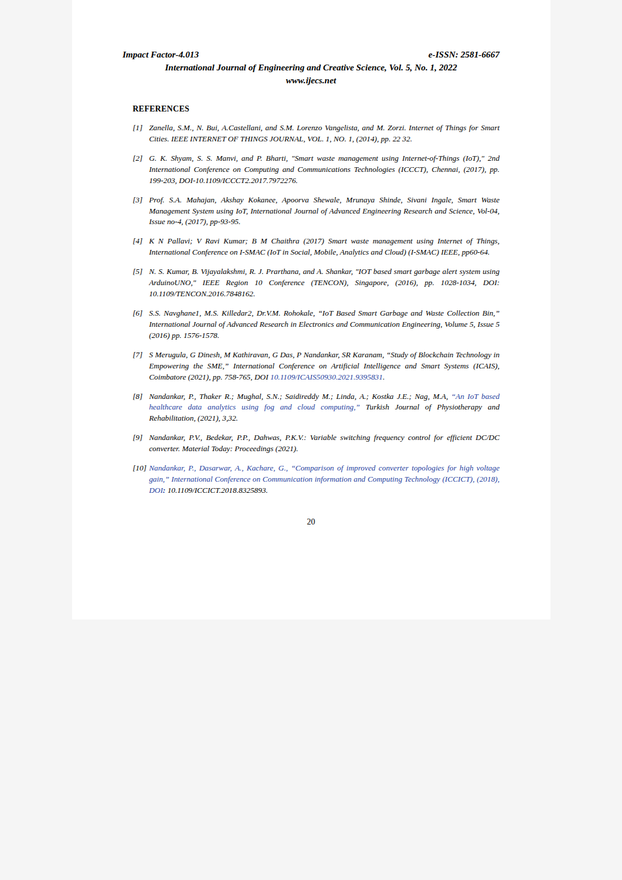Impact Factor-4.013 e-ISSN: 2581-6667
International Journal of Engineering and Creative Science, Vol. 5, No. 1, 2022 www.ijecs.net
REFERENCES
Zanella, S.M., N. Bui, A.Castellani, and S.M. Lorenzo Vangelista, and M. Zorzi. Internet of Things for Smart Cities. IEEE INTERNET OF THINGS JOURNAL, VOL. 1, NO. 1, (2014), pp. 22 32.
G. K. Shyam, S. S. Manvi, and P. Bharti, "Smart waste management using Internet-of-Things (IoT)," 2nd International Conference on Computing and Communications Technologies (ICCCT), Chennai, (2017), pp. 199-203, DOI-10.1109/ICCCT2.2017.7972276.
Prof. S.A. Mahajan, Akshay Kokanee, Apoorva Shewale, Mrunaya Shinde, Sivani Ingale, Smart Waste Management System using IoT, International Journal of Advanced Engineering Research and Science, Vol-04, Issue no-4, (2017), pp-93-95.
K N Pallavi; V Ravi Kumar; B M Chaithra (2017) Smart waste management using Internet of Things, International Conference on I-SMAC (IoT in Social, Mobile, Analytics and Cloud) (I-SMAC) IEEE, pp60-64.
N. S. Kumar, B. Vijayalakshmi, R. J. Prarthana, and A. Shankar, "IOT based smart garbage alert system using ArduinoUNO," IEEE Region 10 Conference (TENCON), Singapore, (2016), pp. 1028-1034, DOI: 10.1109/TENCON.2016.7848162.
S.S. Navghane1, M.S. Killedar2, Dr.V.M. Rohokale, “IoT Based Smart Garbage and Waste Collection Bin,” International Journal of Advanced Research in Electronics and Communication Engineering, Volume 5, Issue 5 (2016) pp. 1576-1578.
S Merugula, G Dinesh, M Kathiravan, G Das, P Nandankar, SR Karanam, “Study of Blockchain Technology in Empowering the SME,” International Conference on Artificial Intelligence and Smart Systems (ICAIS), Coimbatore (2021), pp. 758-765, DOI 10.1109/ICAIS50930.2021.9395831.
Nandankar, P., Thaker R.; Mughal, S.N.; Saidireddy M.; Linda, A.; Kostka J.E.; Nag, M.A, “An IoT based healthcare data analytics using fog and cloud computing,” Turkish Journal of Physiotherapy and Rehabilitation, (2021), 3,32.
Nandankar, P.V., Bedekar, P.P., Dahwas, P.K.V.: Variable switching frequency control for efficient DC/DC converter. Material Today: Proceedings (2021).
Nandankar, P., Dasarwar, A., Kachare, G., “Comparison of improved converter topologies for high voltage gain,” International Conference on Communication information and Computing Technology (ICCICT), (2018), DOI: 10.1109/ICCICT.2018.8325893.
20